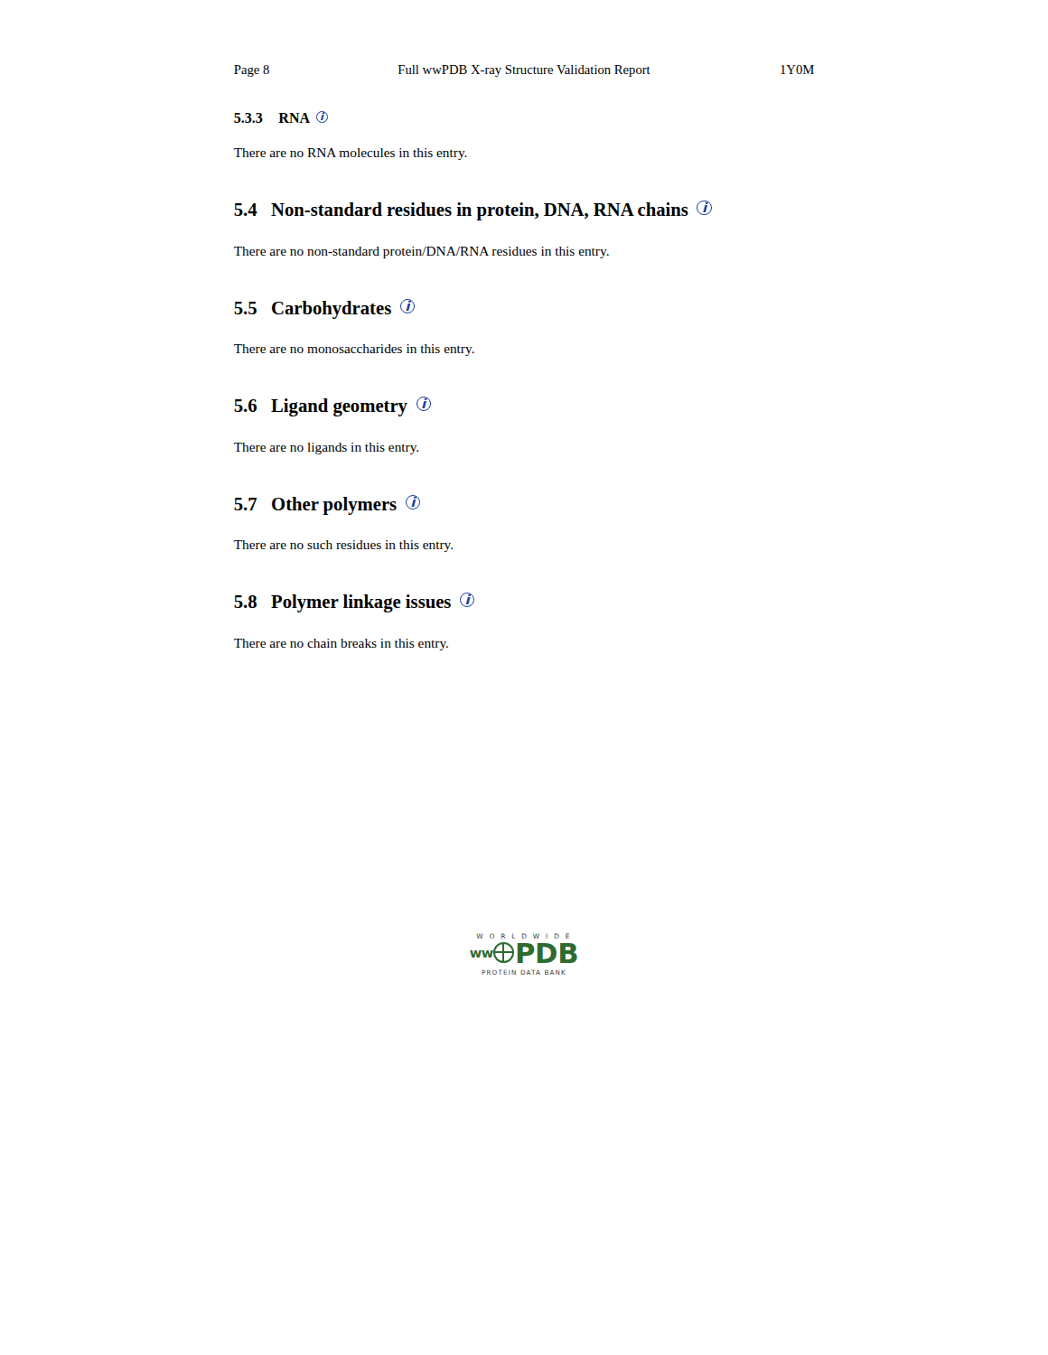Page 8
Full wwPDB X-ray Structure Validation Report
1Y0M
5.3.3 RNA i
There are no RNA molecules in this entry.
5.4 Non-standard residues in protein, DNA, RNA chains i
There are no non-standard protein/DNA/RNA residues in this entry.
5.5 Carbohydrates i
There are no monosaccharides in this entry.
5.6 Ligand geometry i
There are no ligands in this entry.
5.7 Other polymers i
There are no such residues in this entry.
5.8 Polymer linkage issues i
There are no chain breaks in this entry.
W O R L D W I D E
ww PDB
PROTEIN DATA BANK